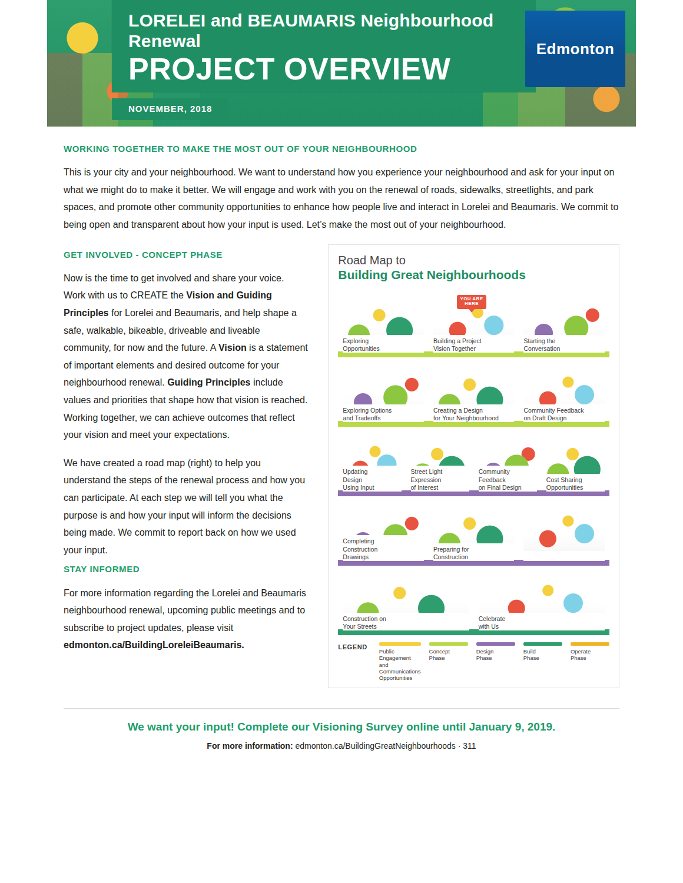Edmonton
LORELEI and BEAUMARIS Neighbourhood Renewal PROJECT OVERVIEW
NOVEMBER, 2018
Working together to make the most out of your neighbourhood
This is your city and your neighbourhood. We want to understand how you experience your neighbourhood and ask for your input on what we might do to make it better. We will engage and work with you on the renewal of roads, sidewalks, streetlights, and park spaces, and promote other community opportunities to enhance how people live and interact in Lorelei and Beaumaris. We commit to being open and transparent about how your input is used. Let’s make the most out of your neighbourhood.
Get involved - concept phase
Now is the time to get involved and share your voice. Work with us to CREATE the Vision and Guiding Principles for Lorelei and Beaumaris, and help shape a safe, walkable, bikeable, driveable and liveable community, for now and the future. A Vision is a statement of important elements and desired outcome for your neighbourhood renewal. Guiding Principles include values and priorities that shape how that vision is reached. Working together, we can achieve outcomes that reflect your vision and meet your expectations.
We have created a road map (right) to help you understand the steps of the renewal process and how you can participate. At each step we will tell you what the purpose is and how your input will inform the decisions being made. We commit to report back on how we used your input.
Stay informed
For more information regarding the Lorelei and Beaumaris neighbourhood renewal, upcoming public meetings and to subscribe to project updates, please visit edmonton.ca/BuildingLoreleiBeaumaris.
Road Map to Building Great Neighbourhoods
Exploring
Opportunities
YOU ARE
HERE
Building a Project
Vision Together
Starting the
Conversation
Exploring Options
and Tradeoffs
Creating a Design
for Your Neighbourhood
Community Feedback
on Draft Design
Updating
Design
Using Input
Street Light
Expression
of Interest
Community Feedback
on Final Design
Cost Sharing
Opportunities
Completing
Construction
Drawings
Preparing for
Construction
Construction on
Your Streets
Celebrate
with Us
LEGEND Public Engagement
and Communications
Opportunities Concept
Phase Design
Phase Build
Phase Operate
Phase
We want your input! Complete our Visioning Survey online until January 9, 2019.
For more information: edmonton.ca/BuildingGreatNeighbourhoods · 311